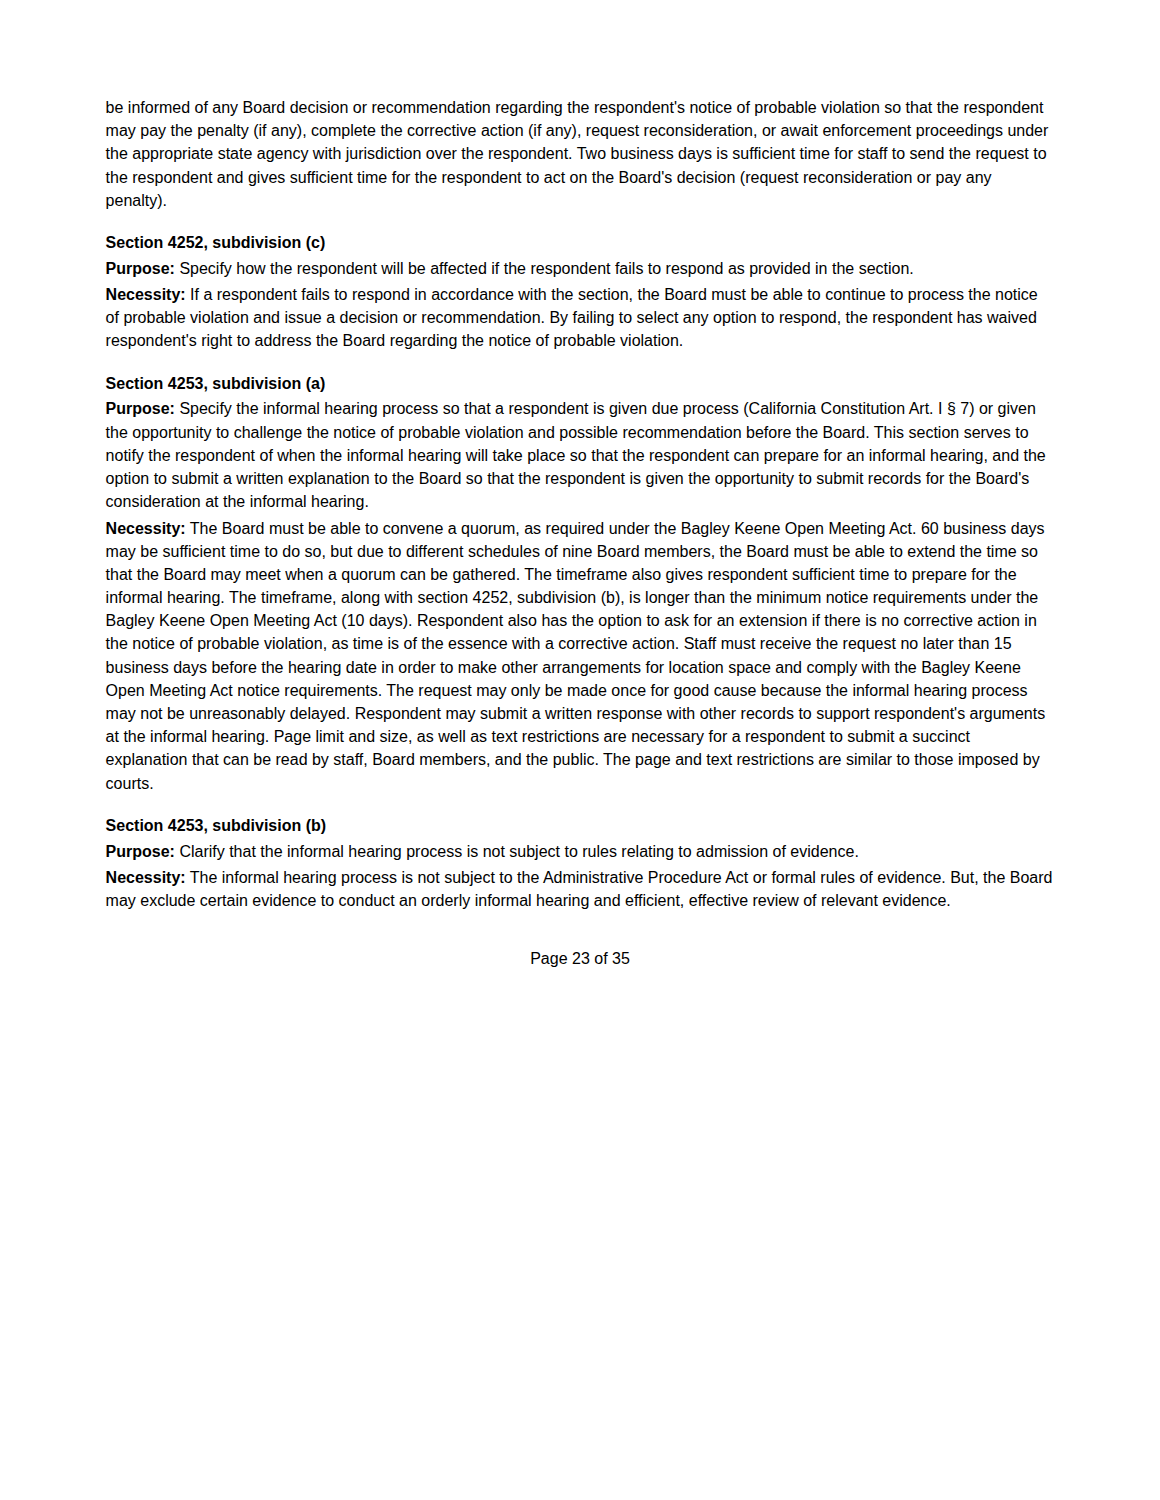be informed of any Board decision or recommendation regarding the respondent's notice of probable violation so that the respondent may pay the penalty (if any), complete the corrective action (if any), request reconsideration, or await enforcement proceedings under the appropriate state agency with jurisdiction over the respondent. Two business days is sufficient time for staff to send the request to the respondent and gives sufficient time for the respondent to act on the Board's decision (request reconsideration or pay any penalty).
Section 4252, subdivision (c)
Purpose: Specify how the respondent will be affected if the respondent fails to respond as provided in the section.
Necessity: If a respondent fails to respond in accordance with the section, the Board must be able to continue to process the notice of probable violation and issue a decision or recommendation. By failing to select any option to respond, the respondent has waived respondent's right to address the Board regarding the notice of probable violation.
Section 4253, subdivision (a)
Purpose: Specify the informal hearing process so that a respondent is given due process (California Constitution Art. I § 7) or given the opportunity to challenge the notice of probable violation and possible recommendation before the Board. This section serves to notify the respondent of when the informal hearing will take place so that the respondent can prepare for an informal hearing, and the option to submit a written explanation to the Board so that the respondent is given the opportunity to submit records for the Board's consideration at the informal hearing.
Necessity: The Board must be able to convene a quorum, as required under the Bagley Keene Open Meeting Act. 60 business days may be sufficient time to do so, but due to different schedules of nine Board members, the Board must be able to extend the time so that the Board may meet when a quorum can be gathered. The timeframe also gives respondent sufficient time to prepare for the informal hearing. The timeframe, along with section 4252, subdivision (b), is longer than the minimum notice requirements under the Bagley Keene Open Meeting Act (10 days). Respondent also has the option to ask for an extension if there is no corrective action in the notice of probable violation, as time is of the essence with a corrective action. Staff must receive the request no later than 15 business days before the hearing date in order to make other arrangements for location space and comply with the Bagley Keene Open Meeting Act notice requirements. The request may only be made once for good cause because the informal hearing process may not be unreasonably delayed. Respondent may submit a written response with other records to support respondent's arguments at the informal hearing. Page limit and size, as well as text restrictions are necessary for a respondent to submit a succinct explanation that can be read by staff, Board members, and the public. The page and text restrictions are similar to those imposed by courts.
Section 4253, subdivision (b)
Purpose: Clarify that the informal hearing process is not subject to rules relating to admission of evidence.
Necessity: The informal hearing process is not subject to the Administrative Procedure Act or formal rules of evidence. But, the Board may exclude certain evidence to conduct an orderly informal hearing and efficient, effective review of relevant evidence.
Page 23 of 35